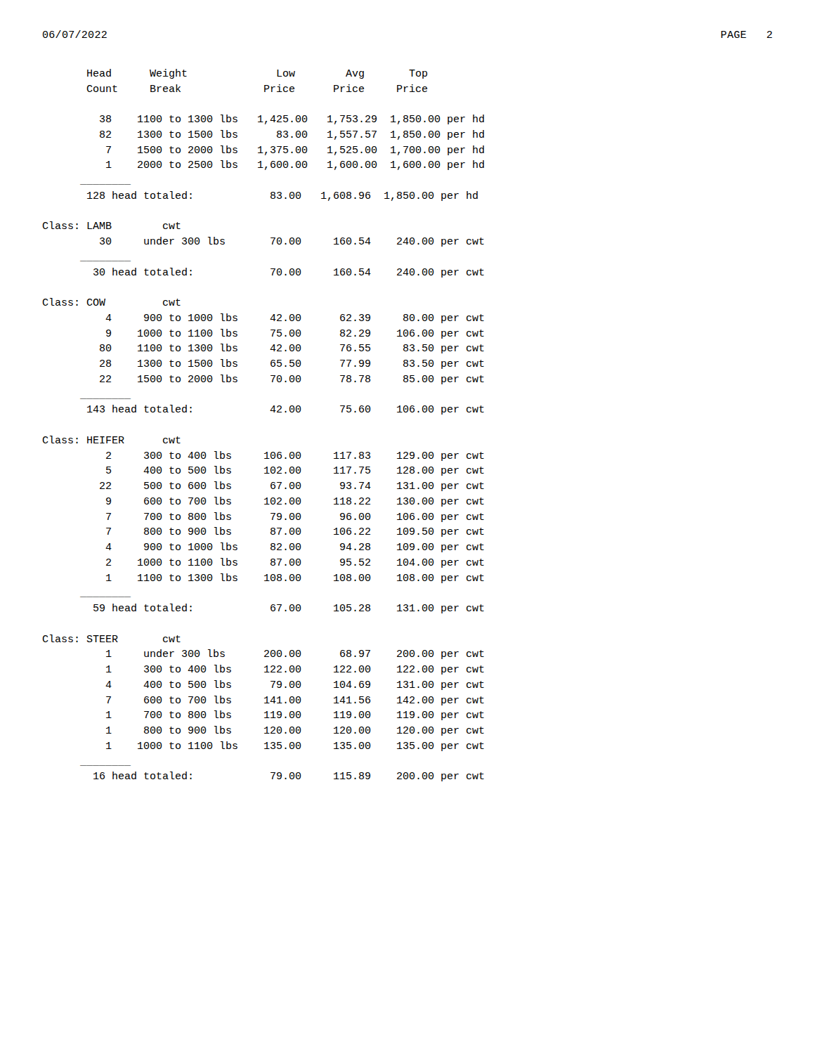06/07/2022 PAGE 2
       Head      Weight              Low        Avg       Top
       Count     Break             Price      Price     Price

         38    1100 to 1300 lbs   1,425.00   1,753.29  1,850.00 per hd
         82    1300 to 1500 lbs      83.00   1,557.57  1,850.00 per hd
          7    1500 to 2000 lbs   1,375.00   1,525.00  1,700.00 per hd
          1    2000 to 2500 lbs   1,600.00   1,600.00  1,600.00 per hd
      ________
       128 head totaled:            83.00   1,608.96  1,850.00 per hd

Class: LAMB        cwt
         30     under 300 lbs       70.00     160.54    240.00 per cwt
      ________
        30 head totaled:            70.00     160.54    240.00 per cwt

Class: COW         cwt
          4     900 to 1000 lbs     42.00      62.39     80.00 per cwt
          9    1000 to 1100 lbs     75.00      82.29    106.00 per cwt
         80    1100 to 1300 lbs     42.00      76.55     83.50 per cwt
         28    1300 to 1500 lbs     65.50      77.99     83.50 per cwt
         22    1500 to 2000 lbs     70.00      78.78     85.00 per cwt
      ________
       143 head totaled:            42.00      75.60    106.00 per cwt

Class: HEIFER      cwt
          2     300 to 400 lbs     106.00     117.83    129.00 per cwt
          5     400 to 500 lbs     102.00     117.75    128.00 per cwt
         22     500 to 600 lbs      67.00      93.74    131.00 per cwt
          9     600 to 700 lbs     102.00     118.22    130.00 per cwt
          7     700 to 800 lbs      79.00      96.00    106.00 per cwt
          7     800 to 900 lbs      87.00     106.22    109.50 per cwt
          4     900 to 1000 lbs     82.00      94.28    109.00 per cwt
          2    1000 to 1100 lbs     87.00      95.52    104.00 per cwt
          1    1100 to 1300 lbs    108.00     108.00    108.00 per cwt
      ________
        59 head totaled:            67.00     105.28    131.00 per cwt

Class: STEER       cwt
          1     under 300 lbs      200.00      68.97    200.00 per cwt
          1     300 to 400 lbs     122.00     122.00    122.00 per cwt
          4     400 to 500 lbs      79.00     104.69    131.00 per cwt
          7     600 to 700 lbs     141.00     141.56    142.00 per cwt
          1     700 to 800 lbs     119.00     119.00    119.00 per cwt
          1     800 to 900 lbs     120.00     120.00    120.00 per cwt
          1    1000 to 1100 lbs    135.00     135.00    135.00 per cwt
      ________
        16 head totaled:            79.00     115.89    200.00 per cwt